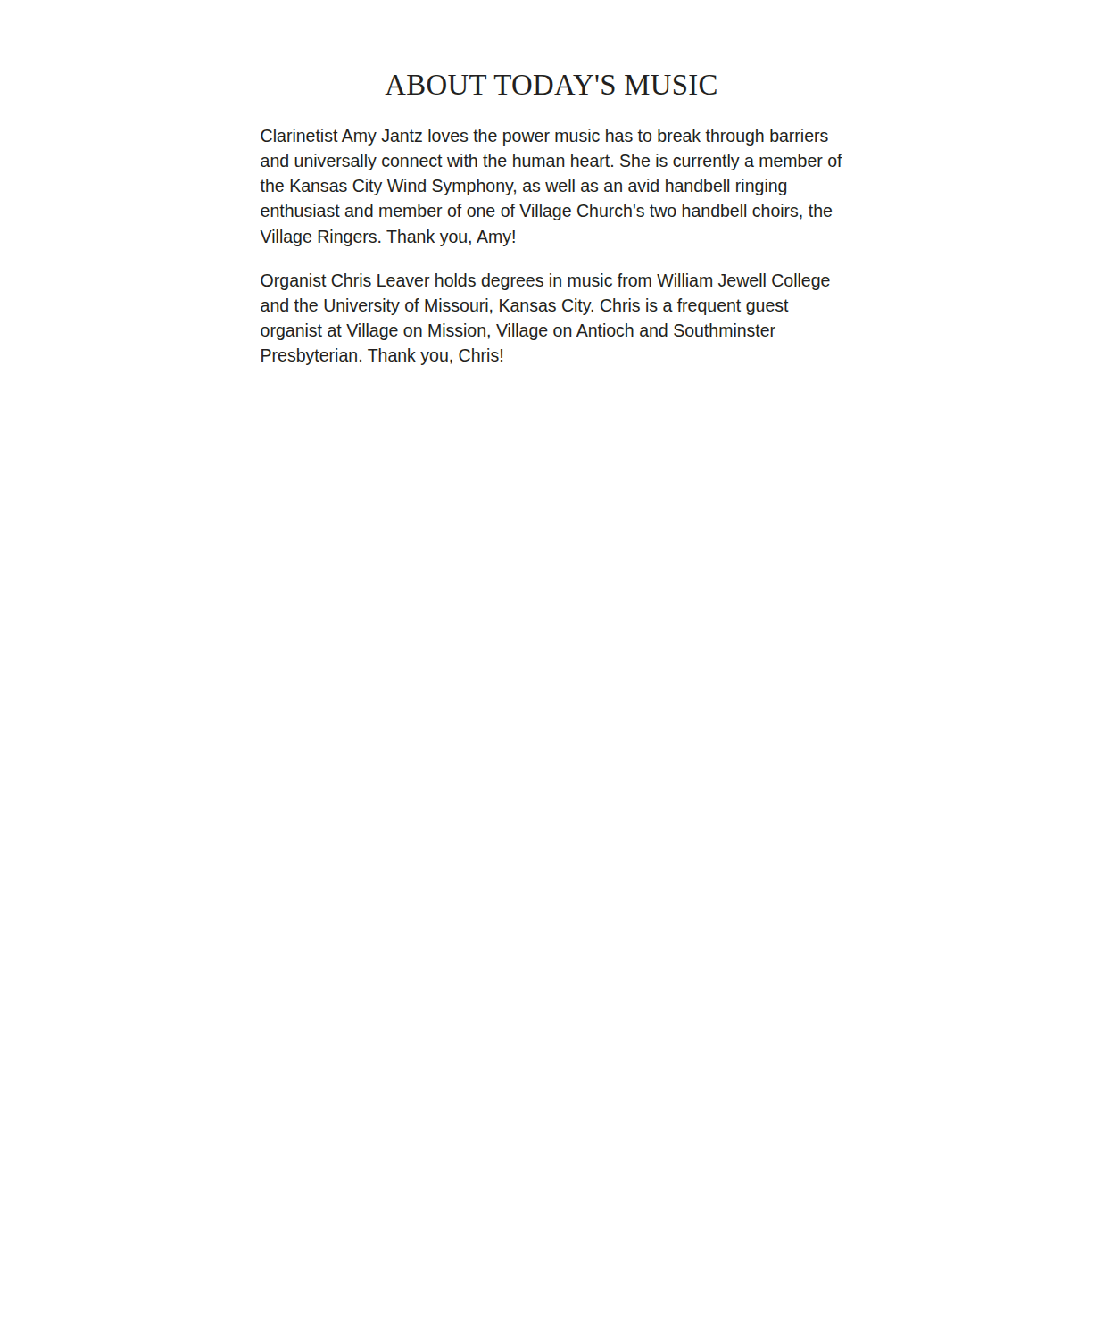ABOUT TODAY'S MUSIC
Clarinetist Amy Jantz loves the power music has to break through barriers and universally connect with the human heart. She is currently a member of the Kansas City Wind Symphony, as well as an avid handbell ringing enthusiast and member of one of Village Church's two handbell choirs, the Village Ringers. Thank you, Amy!
Organist Chris Leaver holds degrees in music from William Jewell College and the University of Missouri, Kansas City. Chris is a frequent guest organist at Village on Mission, Village on Antioch and Southminster Presbyterian. Thank you, Chris!